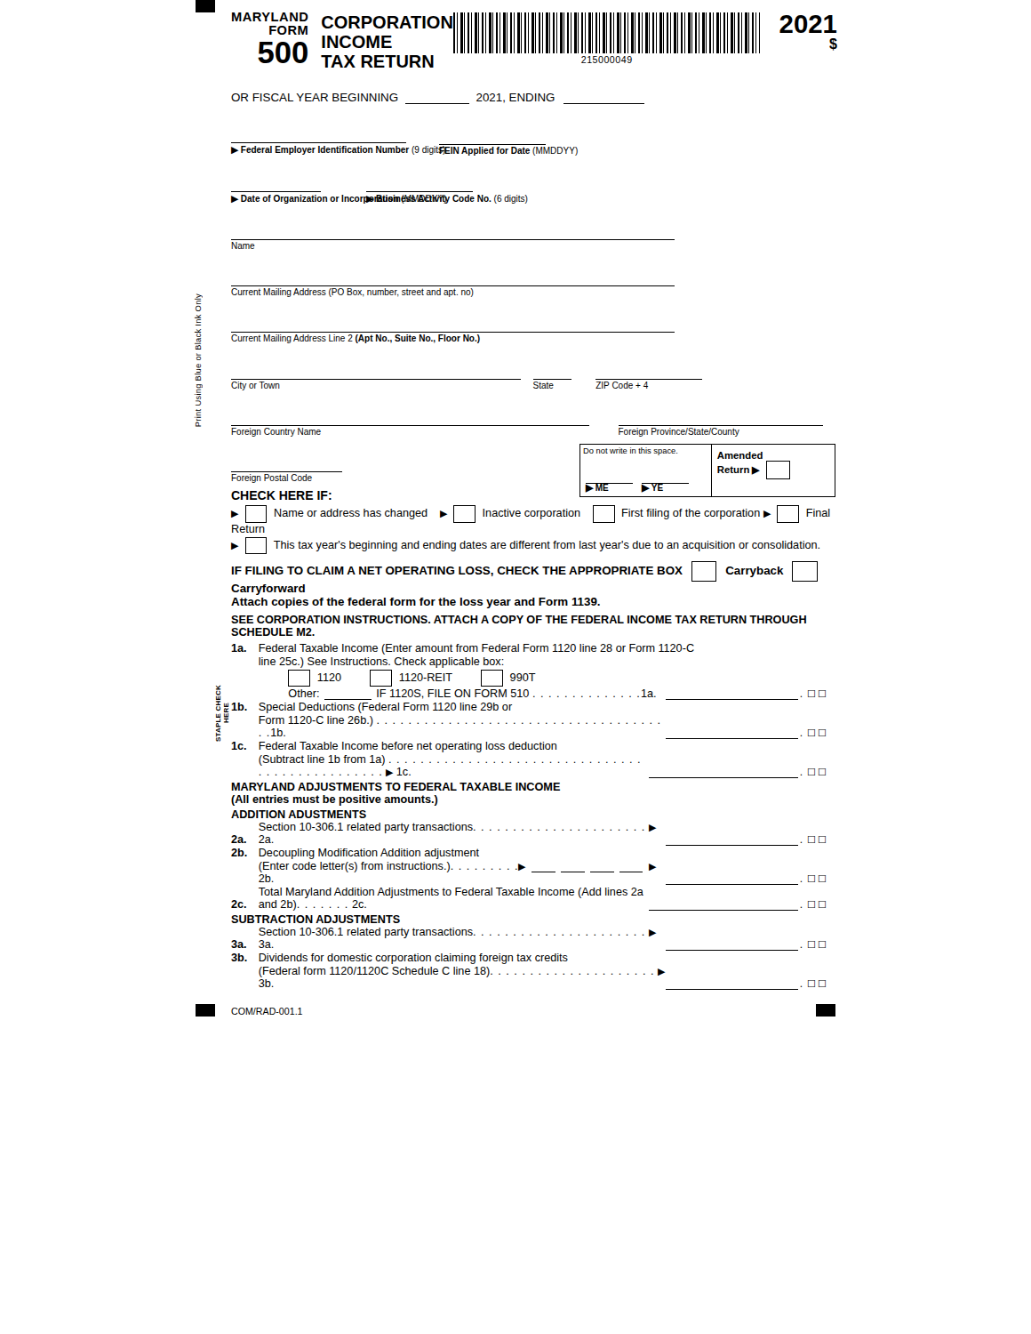Print Using Blue or Black Ink Only
STAPLE CHECK
HERE
MARYLAND
FORM
500
CORPORATION INCOME
TAX RETURN
215000049
2021
$
OR FISCAL YEAR BEGINNING 2021, ENDING
▶ Federal Employer Identification Number (9 digits)
FEIN Applied for Date (MMDDYY)
▶ Date of Organization or Incorporation (MMDDYY)
▶ Business Activity Code No. (6 digits)
Name
Current Mailing Address (PO Box, number, street and apt. no)
Current Mailing Address Line 2 (Apt No., Suite No., Floor No.)
City or Town
State
ZIP Code + 4
Foreign Country Name
Foreign Province/State/County
Foreign Postal Code
Do not write in this space.
▶ ME
▶ YE
Amended
Return ▶
CHECK HERE IF:
▶ Name or address has changed ▶ Inactive corporation First filing of the corporation ▶ Final Return
▶ This tax year's beginning and ending dates are different from last year's due to an acquisition or consolidation.
IF FILING TO CLAIM A NET OPERATING LOSS, CHECK THE APPROPRIATE BOX Carryback Carryforward
Attach copies of the federal form for the loss year and Form 1139.
SEE CORPORATION INSTRUCTIONS. ATTACH A COPY OF THE FEDERAL INCOME TAX RETURN THROUGH SCHEDULE M2.
1a.
Federal Taxable Income (Enter amount from Federal Form 1120 line 28 or Form 1120-C
line 25c.) See Instructions. Check applicable box:
1120 1120-REIT 990T
Other: IF 1120S, FILE ON FORM 510 . . . . . . . . . . . . . . 1a.
. ☐☐
1b.
Special Deductions (Federal Form 1120 line 29b or
Form 1120-C line 26b.) . . . . . . . . . . . . . . . . . . . . . . . . . . . . . . . . . . . . . . 1b.
. ☐☐
1c.
Federal Taxable Income before net operating loss deduction
(Subtract line 1b from 1a) . . . . . . . . . . . . . . . . . . . . . . . . . . . . . . . . . . . . . . . . . . . . . . . . ▶ 1c.
. ☐☐
MARYLAND ADJUSTMENTS TO FEDERAL TAXABLE INCOME
(All entries must be positive amounts.)
ADDITION ADUSTMENTS
2a.
Section 10-306.1 related party transactions. . . . . . . . . . . . . . . . . . . . . . ▶ 2a.
. ☐☐
2b.
Decoupling Modification Addition adjustment
(Enter code letter(s) from instructions.). . . . . . . . .▶ ▶ 2b.
. ☐☐
2c.
Total Maryland Addition Adjustments to Federal Taxable Income (Add lines 2a and 2b). . . . . . . 2c.
. ☐☐
SUBTRACTION ADJUSTMENTS
3a.
Section 10-306.1 related party transactions. . . . . . . . . . . . . . . . . . . . . . ▶ 3a.
. ☐☐
3b.
Dividends for domestic corporation claiming foreign tax credits
(Federal form 1120/1120C Schedule C line 18). . . . . . . . . . . . . . . . . . . . . ▶ 3b.
. ☐☐
COM/RAD-001.1